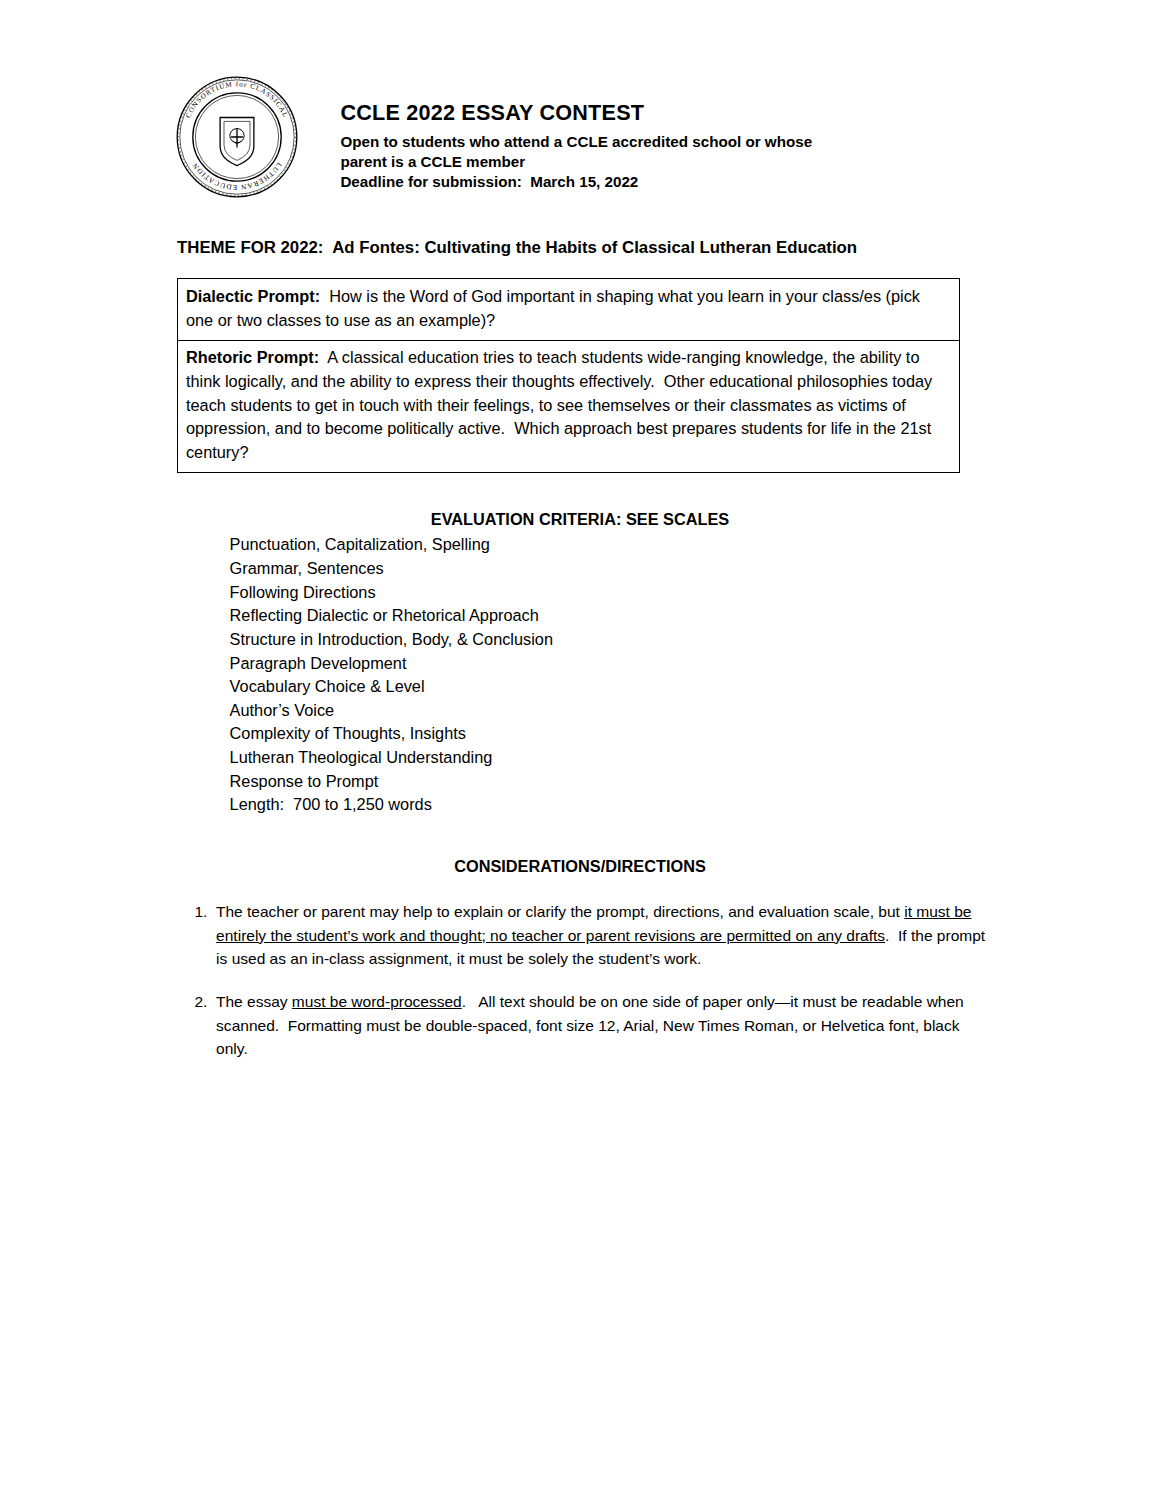CONSORTIUM for CLASSICAL LUTHERAN EDUCATION
CCLE 2022 ESSAY CONTEST
Open to students who attend a CCLE accredited school or whose
parent is a CCLE member
Deadline for submission: March 15, 2022
THEME FOR 2022: Ad Fontes: Cultivating the Habits of Classical Lutheran Education
| Dialectic Prompt: How is the Word of God important in shaping what you learn in your class/es (pick one or two classes to use as an example)? |
| Rhetoric Prompt: A classical education tries to teach students wide-ranging knowledge, the ability to think logically, and the ability to express their thoughts effectively. Other educational philosophies today teach students to get in touch with their feelings, to see themselves or their classmates as victims of oppression, and to become politically active. Which approach best prepares students for life in the 21st century? |
EVALUATION CRITERIA: SEE SCALES
Punctuation, Capitalization, Spelling
Grammar, Sentences
Following Directions
Reflecting Dialectic or Rhetorical Approach
Structure in Introduction, Body, & Conclusion
Paragraph Development
Vocabulary Choice & Level
Author’s Voice
Complexity of Thoughts, Insights
Lutheran Theological Understanding
Response to Prompt
Length: 700 to 1,250 words
CONSIDERATIONS/DIRECTIONS
The teacher or parent may help to explain or clarify the prompt, directions, and evaluation scale, but it must be entirely the student’s work and thought; no teacher or parent revisions are permitted on any drafts. If the prompt is used as an in-class assignment, it must be solely the student’s work.
The essay must be word-processed. All text should be on one side of paper only—it must be readable when scanned. Formatting must be double-spaced, font size 12, Arial, New Times Roman, or Helvetica font, black only.